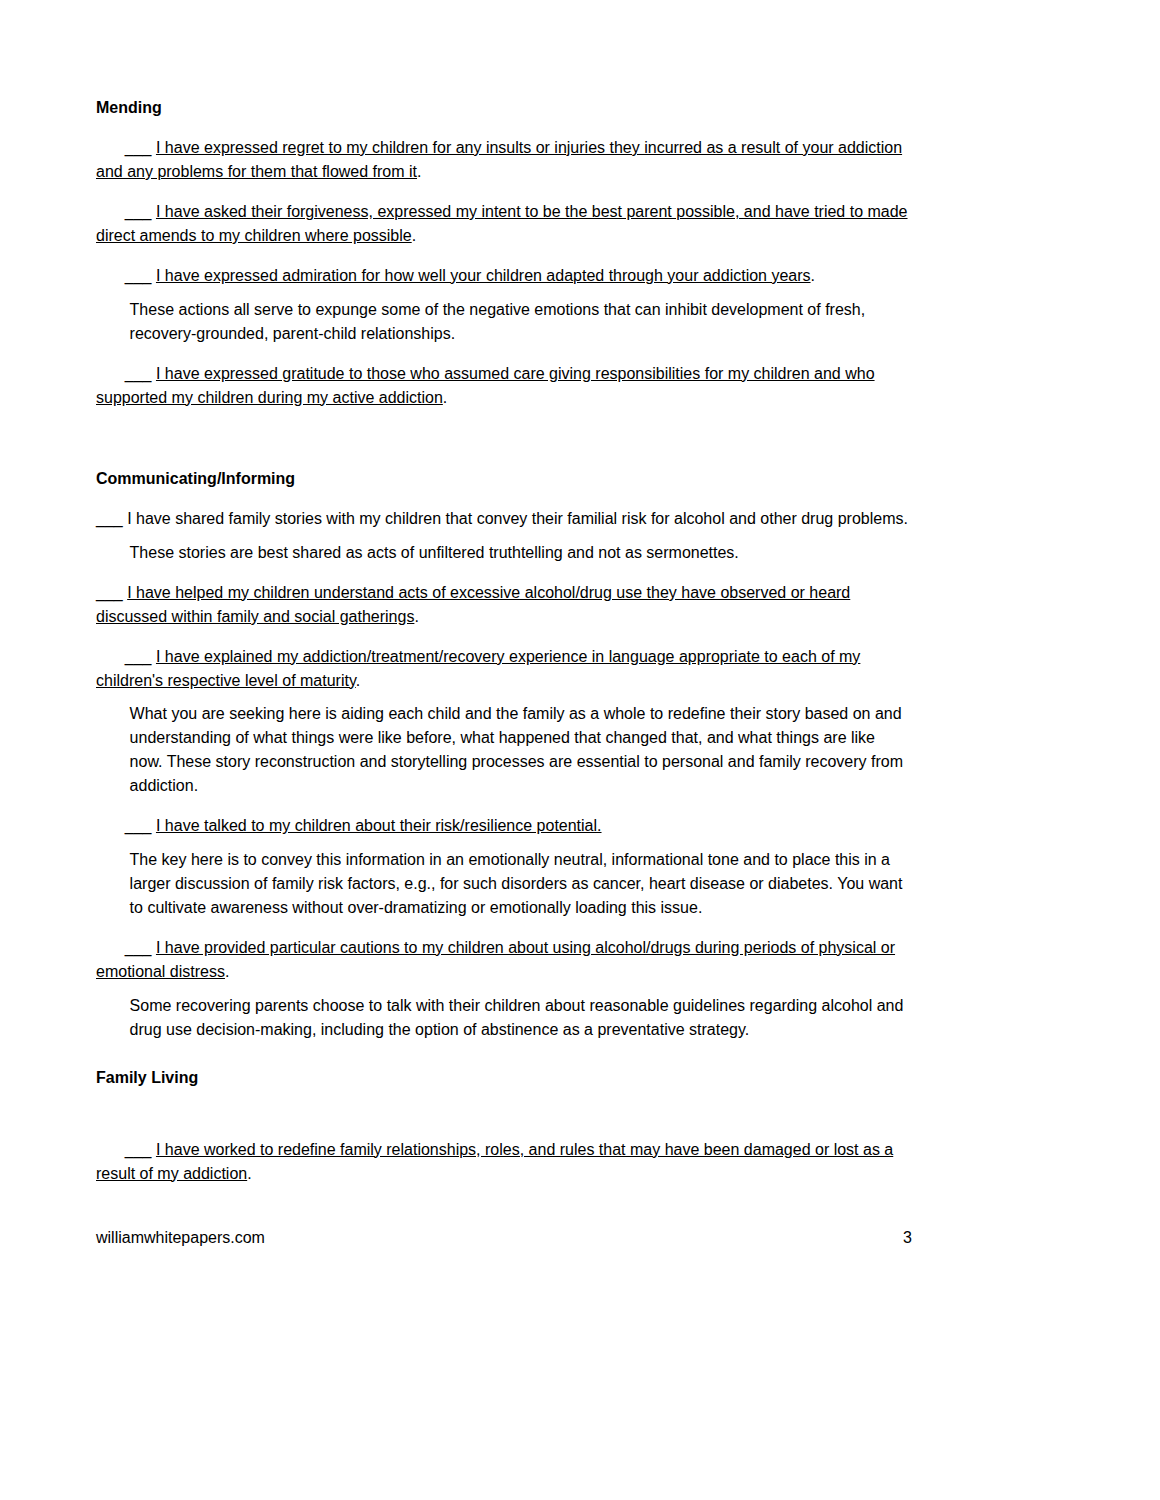Mending
___ I have expressed regret to my children for any insults or injuries they incurred as a result of your addiction and any problems for them that flowed from it.
___ I have asked their forgiveness, expressed my intent to be the best parent possible, and have tried to made direct amends to my children where possible.
___ I have expressed admiration for how well your children adapted through your addiction years.
These actions all serve to expunge some of the negative emotions that can inhibit development of fresh, recovery-grounded, parent-child relationships.
___ I have expressed gratitude to those who assumed care giving responsibilities for my children and who supported my children during my active addiction.
Communicating/Informing
___ I have shared family stories with my children that convey their familial risk for alcohol and other drug problems.
These stories are best shared as acts of unfiltered truthtelling and not as sermonettes.
___ I have helped my children understand acts of excessive alcohol/drug use they have observed or heard discussed within family and social gatherings.
___ I have explained my addiction/treatment/recovery experience in language appropriate to each of my children's respective level of maturity.
What you are seeking here is aiding each child and the family as a whole to redefine their story based on and understanding of what things were like before, what happened that changed that, and what things are like now. These story reconstruction and storytelling processes are essential to personal and family recovery from addiction.
___ I have talked to my children about their risk/resilience potential.
The key here is to convey this information in an emotionally neutral, informational tone and to place this in a larger discussion of family risk factors, e.g., for such disorders as cancer, heart disease or diabetes. You want to cultivate awareness without over-dramatizing or emotionally loading this issue.
___ I have provided particular cautions to my children about using alcohol/drugs during periods of physical or emotional distress.
Some recovering parents choose to talk with their children about reasonable guidelines regarding alcohol and drug use decision-making, including the option of abstinence as a preventative strategy.
Family Living
___ I have worked to redefine family relationships, roles, and rules that may have been damaged or lost as a result of my addiction.
williamwhitepapers.com 3